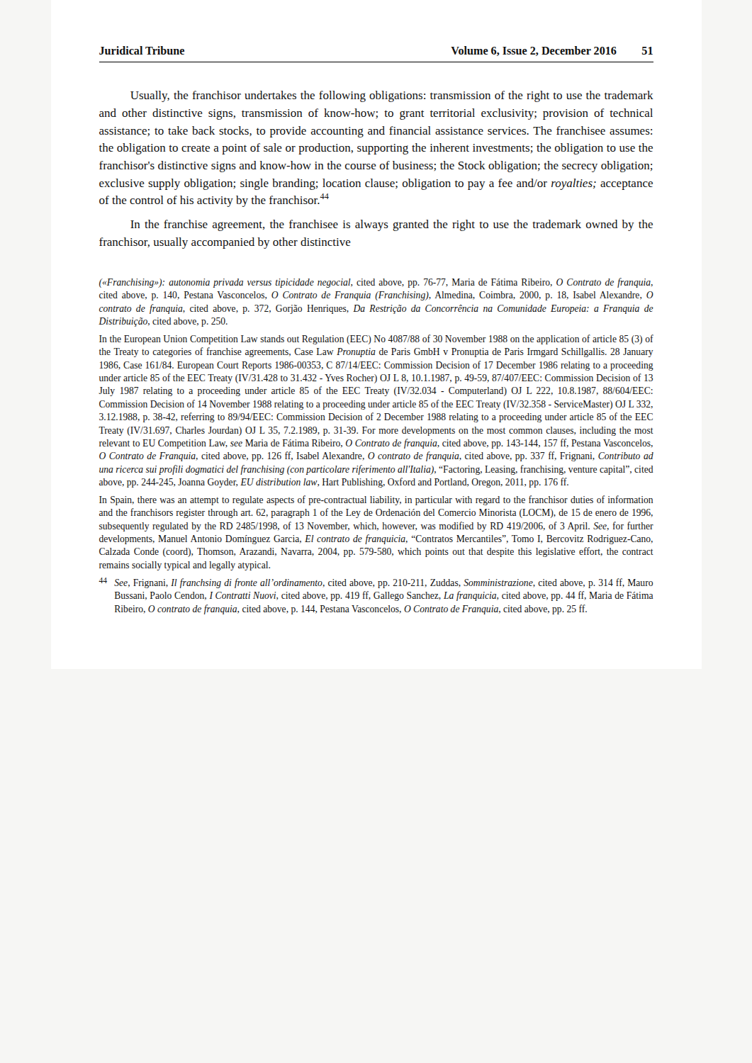Juridical Tribune Volume 6, Issue 2, December 201651
Usually, the franchisor undertakes the following obligations: transmission of the right to use the trademark and other distinctive signs, transmission of know-how; to grant territorial exclusivity; provision of technical assistance; to take back stocks, to provide accounting and financial assistance services. The franchisee assumes: the obligation to create a point of sale or production, supporting the inherent investments; the obligation to use the franchisor's distinctive signs and know-how in the course of business; the Stock obligation; the secrecy obligation; exclusive supply obligation; single branding; location clause; obligation to pay a fee and/or royalties; acceptance of the control of his activity by the franchisor.44
In the franchise agreement, the franchisee is always granted the right to use the trademark owned by the franchisor, usually accompanied by other distinctive
(«Franchising»): autonomia privada versus tipicidade negocial, cited above, pp. 76-77, Maria de Fátima Ribeiro, O Contrato de franquia, cited above, p. 140, Pestana Vasconcelos, O Contrato de Franquia (Franchising), Almedina, Coimbra, 2000, p. 18, Isabel Alexandre, O contrato de franquia, cited above, p. 372, Gorjão Henriques, Da Restrição da Concorrência na Comunidade Europeia: a Franquia de Distribuição, cited above, p. 250.
In the European Union Competition Law stands out Regulation (EEC) No 4087/88 of 30 November 1988 on the application of article 85 (3) of the Treaty to categories of franchise agreements, Case Law Pronuptia de Paris GmbH v Pronuptia de Paris Irmgard Schillgallis. 28 January 1986, Case 161/84. European Court Reports 1986-00353, C 87/14/EEC: Commission Decision of 17 December 1986 relating to a proceeding under article 85 of the EEC Treaty (IV/31.428 to 31.432 - Yves Rocher) OJ L 8, 10.1.1987, p. 49-59, 87/407/EEC: Commission Decision of 13 July 1987 relating to a proceeding under article 85 of the EEC Treaty (IV/32.034 - Computerland) OJ L 222, 10.8.1987, 88/604/EEC: Commission Decision of 14 November 1988 relating to a proceeding under article 85 of the EEC Treaty (IV/32.358 - ServiceMaster) OJ L 332, 3.12.1988, p. 38-42, referring to 89/94/EEC: Commission Decision of 2 December 1988 relating to a proceeding under article 85 of the EEC Treaty (IV/31.697, Charles Jourdan) OJ L 35, 7.2.1989, p. 31-39. For more developments on the most common clauses, including the most relevant to EU Competition Law, see Maria de Fátima Ribeiro, O Contrato de franquia, cited above, pp. 143-144, 157 ff, Pestana Vasconcelos, O Contrato de Franquia, cited above, pp. 126 ff, Isabel Alexandre, O contrato de franquia, cited above, pp. 337 ff, Frignani, Contributo ad una ricerca sui profili dogmatici del franchising (con particolare riferimento all'Italia), “Factoring, Leasing, franchising, venture capital”, cited above, pp. 244-245, Joanna Goyder, EU distribution law, Hart Publishing, Oxford and Portland, Oregon, 2011, pp. 176 ff.
In Spain, there was an attempt to regulate aspects of pre-contractual liability, in particular with regard to the franchisor duties of information and the franchisors register through art. 62, paragraph 1 of the Ley de Ordenación del Comercio Minorista (LOCM), de 15 de enero de 1996, subsequently regulated by the RD 2485/1998, of 13 November, which, however, was modified by RD 419/2006, of 3 April. See, for further developments, Manuel Antonio Domínguez Garcia, El contrato de franquicia, “Contratos Mercantiles”, Tomo I, Bercovitz Rodriguez-Cano, Calzada Conde (coord), Thomson, Arazandi, Navarra, 2004, pp. 579-580, which points out that despite this legislative effort, the contract remains socially typical and legally atypical.
44
See, Frignani, Il franchsing di fronte all’ordinamento, cited above, pp. 210-211, Zuddas, Somministrazione, cited above, p. 314 ff, Mauro Bussani, Paolo Cendon, I Contratti Nuovi, cited above, pp. 419 ff, Gallego Sanchez, La franquicia, cited above, pp. 44 ff, Maria de Fátima Ribeiro, O contrato de franquia, cited above, p. 144, Pestana Vasconcelos, O Contrato de Franquia, cited above, pp. 25 ff.